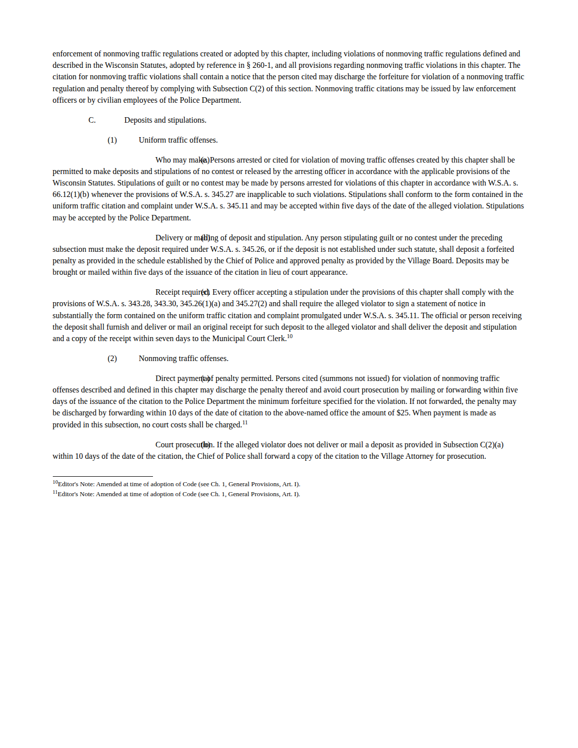enforcement of nonmoving traffic regulations created or adopted by this chapter, including violations of nonmoving traffic regulations defined and described in the Wisconsin Statutes, adopted by reference in § 260-1, and all provisions regarding nonmoving traffic violations in this chapter. The citation for nonmoving traffic violations shall contain a notice that the person cited may discharge the forfeiture for violation of a nonmoving traffic regulation and penalty thereof by complying with Subsection C(2) of this section. Nonmoving traffic citations may be issued by law enforcement officers or by civilian employees of the Police Department.
C. Deposits and stipulations.
(1) Uniform traffic offenses.
(a) Who may make. Persons arrested or cited for violation of moving traffic offenses created by this chapter shall be permitted to make deposits and stipulations of no contest or released by the arresting officer in accordance with the applicable provisions of the Wisconsin Statutes. Stipulations of guilt or no contest may be made by persons arrested for violations of this chapter in accordance with W.S.A. s. 66.12(1)(b) whenever the provisions of W.S.A. s. 345.27 are inapplicable to such violations. Stipulations shall conform to the form contained in the uniform traffic citation and complaint under W.S.A. s. 345.11 and may be accepted within five days of the date of the alleged violation. Stipulations may be accepted by the Police Department.
(b) Delivery or mailing of deposit and stipulation. Any person stipulating guilt or no contest under the preceding subsection must make the deposit required under W.S.A. s. 345.26, or if the deposit is not established under such statute, shall deposit a forfeited penalty as provided in the schedule established by the Chief of Police and approved penalty as provided by the Village Board. Deposits may be brought or mailed within five days of the issuance of the citation in lieu of court appearance.
(c) Receipt required. Every officer accepting a stipulation under the provisions of this chapter shall comply with the provisions of W.S.A. s. 343.28, 343.30, 345.26(1)(a) and 345.27(2) and shall require the alleged violator to sign a statement of notice in substantially the form contained on the uniform traffic citation and complaint promulgated under W.S.A. s. 345.11. The official or person receiving the deposit shall furnish and deliver or mail an original receipt for such deposit to the alleged violator and shall deliver the deposit and stipulation and a copy of the receipt within seven days to the Municipal Court Clerk.10
(2) Nonmoving traffic offenses.
(a) Direct payment of penalty permitted. Persons cited (summons not issued) for violation of nonmoving traffic offenses described and defined in this chapter may discharge the penalty thereof and avoid court prosecution by mailing or forwarding within five days of the issuance of the citation to the Police Department the minimum forfeiture specified for the violation. If not forwarded, the penalty may be discharged by forwarding within 10 days of the date of citation to the above-named office the amount of $25. When payment is made as provided in this subsection, no court costs shall be charged.11
(b) Court prosecution. If the alleged violator does not deliver or mail a deposit as provided in Subsection C(2)(a) within 10 days of the date of the citation, the Chief of Police shall forward a copy of the citation to the Village Attorney for prosecution.
10Editor's Note: Amended at time of adoption of Code (see Ch. 1, General Provisions, Art. I).
11Editor's Note: Amended at time of adoption of Code (see Ch. 1, General Provisions, Art. I).